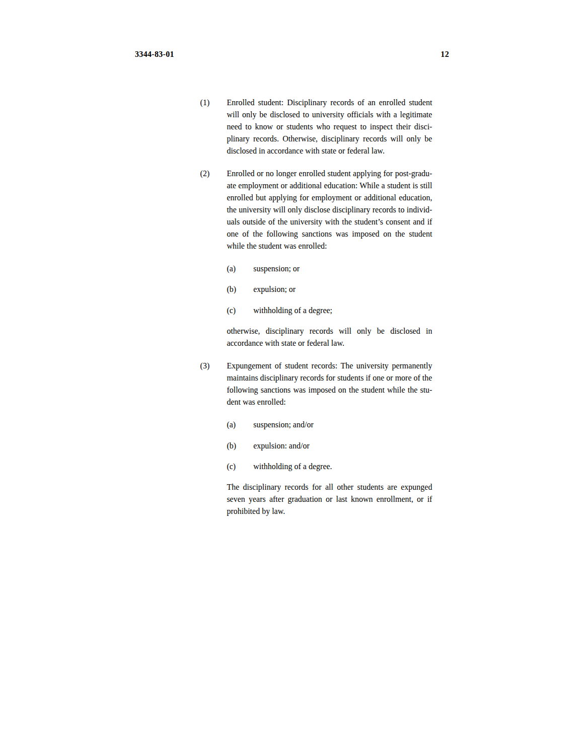3344-83-01 12
(1) Enrolled student: Disciplinary records of an enrolled student will only be disclosed to university officials with a legitimate need to know or students who request to inspect their disciplinary records. Otherwise, disciplinary records will only be disclosed in accordance with state or federal law.
(2) Enrolled or no longer enrolled student applying for post-graduate employment or additional education: While a student is still enrolled but applying for employment or additional education, the university will only disclose disciplinary records to individuals outside of the university with the student’s consent and if one of the following sanctions was imposed on the student while the student was enrolled:
(a) suspension; or
(b) expulsion; or
(c) withholding of a degree;
otherwise, disciplinary records will only be disclosed in accordance with state or federal law.
(3) Expungement of student records: The university permanently maintains disciplinary records for students if one or more of the following sanctions was imposed on the student while the student was enrolled:
(a) suspension; and/or
(b) expulsion: and/or
(c) withholding of a degree.
The disciplinary records for all other students are expunged seven years after graduation or last known enrollment, or if prohibited by law.